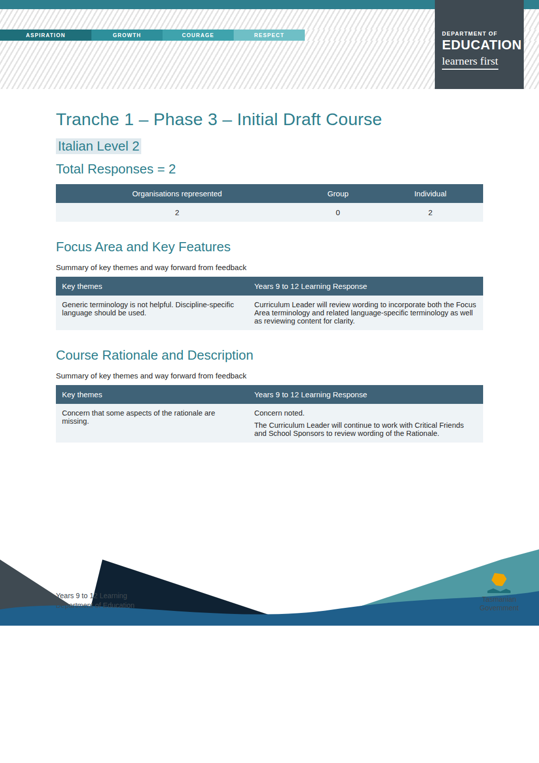ASPIRATION GROWTH COURAGE RESPECT
DEPARTMENT OF
EDUCATION
learners first
Tranche 1 – Phase 3 – Initial Draft Course
Italian Level 2
Total Responses = 2
| Organisations represented | Group | Individual |
| --- | --- | --- |
| 2 | 0 | 2 |
Focus Area and Key Features
Summary of key themes and way forward from feedback
| Key themes | Years 9 to 12 Learning Response |
| --- | --- |
| Generic terminology is not helpful. Discipline-specific language should be used. | Curriculum Leader will review wording to incorporate both the Focus Area terminology and related language-specific terminology as well as reviewing content for clarity. |
Course Rationale and Description
Summary of key themes and way forward from feedback
| Key themes | Years 9 to 12 Learning Response |
| --- | --- |
| Concern that some aspects of the rationale are missing. | Concern noted. The Curriculum Leader will continue to work with Critical Friends and School Sponsors to review wording of the Rationale. |
Years 9 to 12 Learning
Department of Education
Tasmanian
Government